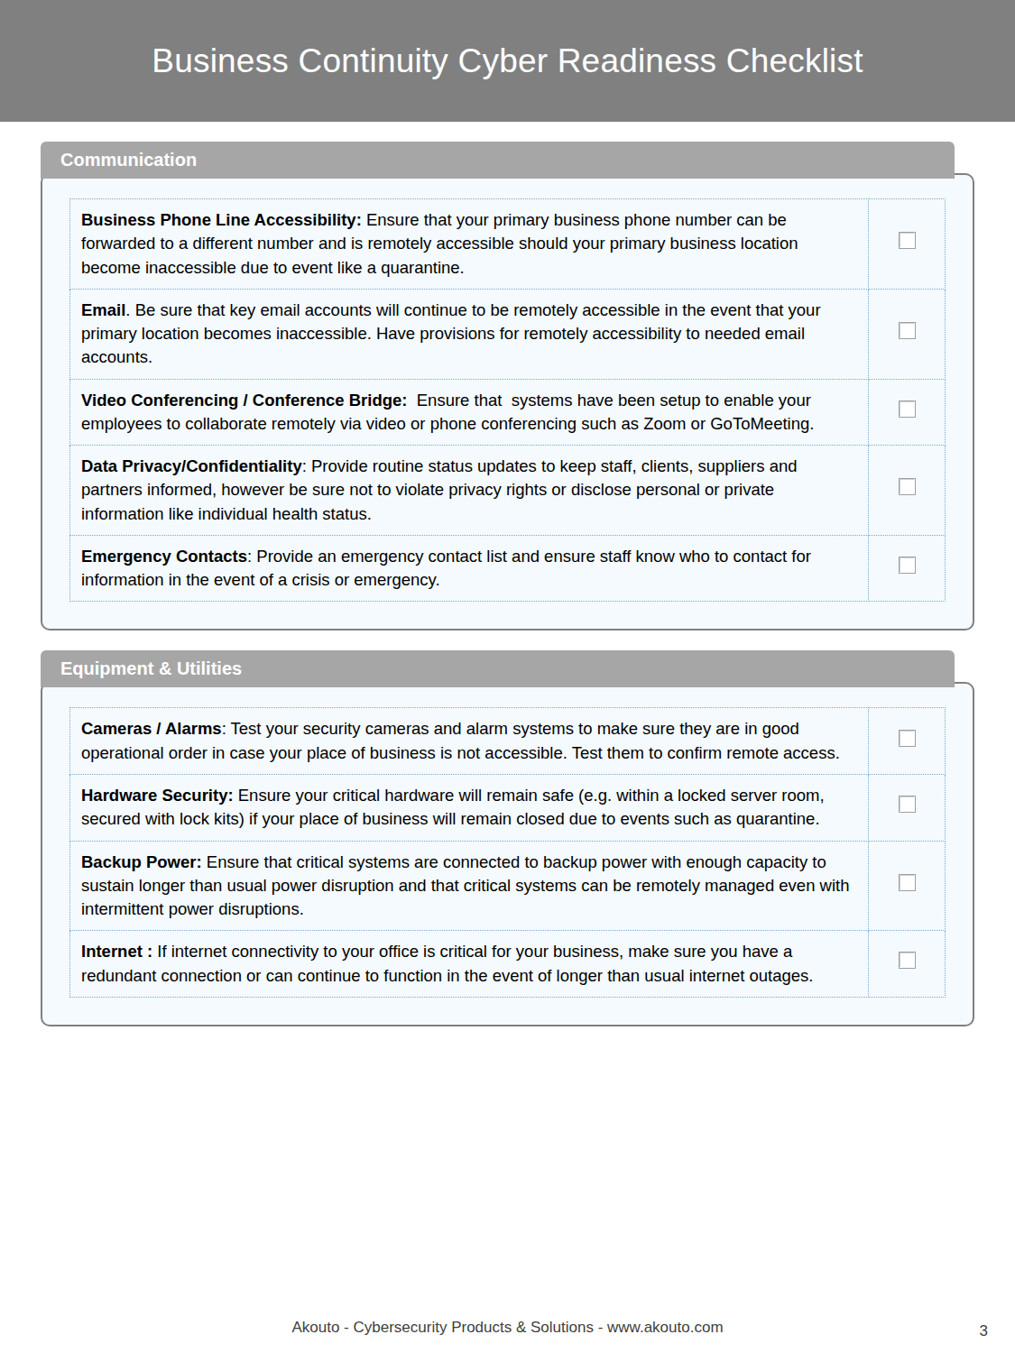Business Continuity Cyber Readiness Checklist
Communication
| Business Phone Line Accessibility: Ensure that your primary business phone number can be forwarded to a different number and is remotely accessible should your primary business location become inaccessible due to event like a quarantine. | |
| Email . Be sure that key email accounts will continue to be remotely accessible in the event that your primary location becomes inaccessible. Have provisions for remotely accessibility to needed email accounts. | |
| Video Conferencing / Conference Bridge: Ensure that systems have been setup to enable your employees to collaborate remotely via video or phone conferencing such as Zoom or GoToMeeting. | |
| Data Privacy/Confidentiality : Provide routine status updates to keep staff, clients, suppliers and partners informed, however be sure not to violate privacy rights or disclose personal or private information like individual health status. | |
| Emergency Contacts : Provide an emergency contact list and ensure staff know who to contact for information in the event of a crisis or emergency. | |
Equipment & Utilities
| Cameras / Alarms : Test your security cameras and alarm systems to make sure they are in good operational order in case your place of business is not accessible. Test them to confirm remote access. | |
| Hardware Security: Ensure your critical hardware will remain safe (e.g. within a locked server room, secured with lock kits) if your place of business will remain closed due to events such as quarantine. | |
| Backup Power: Ensure that critical systems are connected to backup power with enough capacity to sustain longer than usual power disruption and that critical systems can be remotely managed even with intermittent power disruptions. | |
| Internet : If internet connectivity to your office is critical for your business, make sure you have a redundant connection or can continue to function in the event of longer than usual internet outages. | |
Akouto - Cybersecurity Products & Solutions - www.akouto.com
3